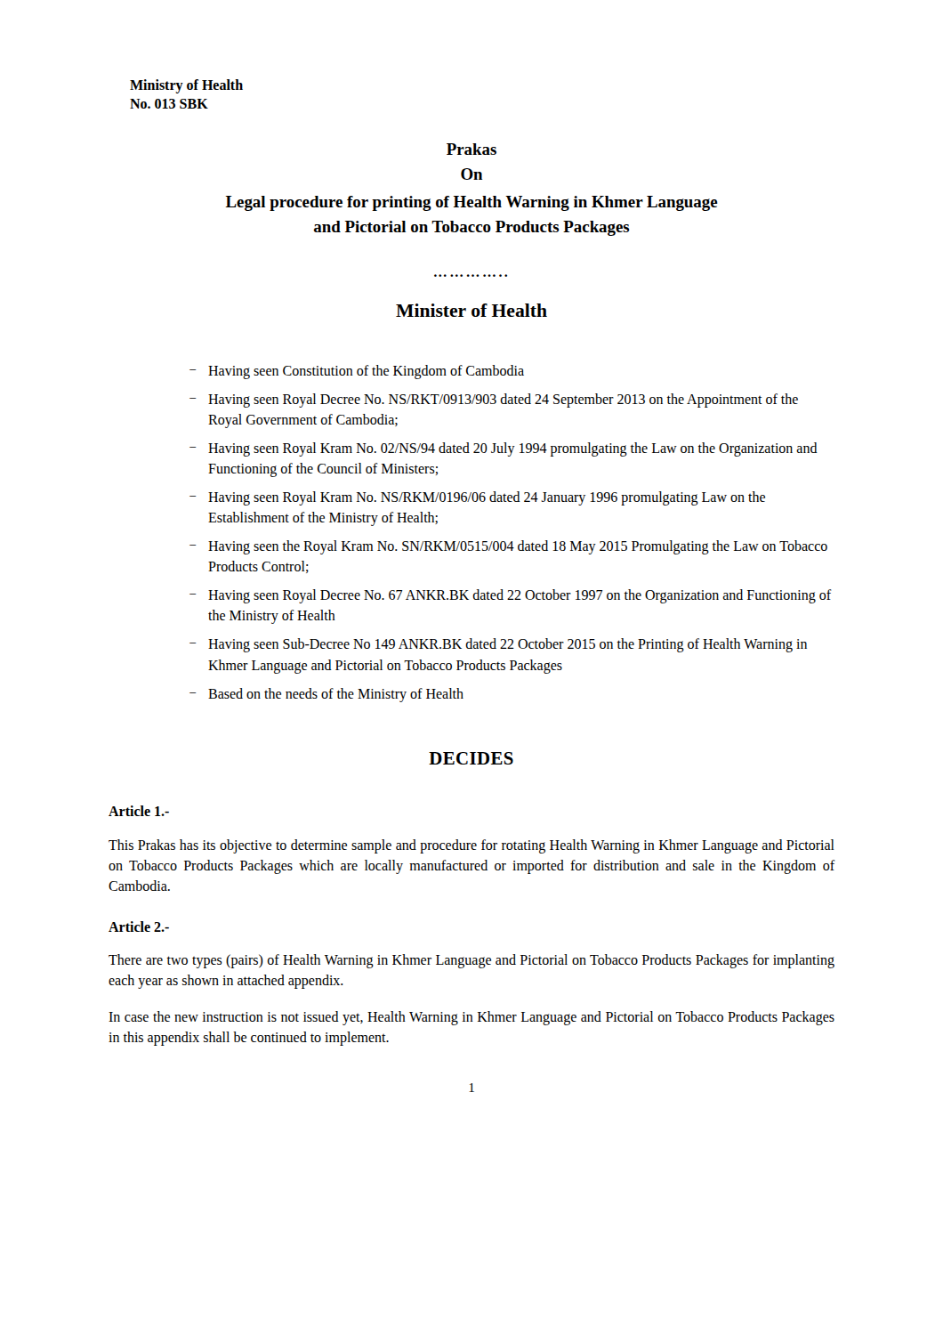Ministry of Health
No. 013 SBK
Prakas
On
Legal procedure for printing of Health Warning in Khmer Language
and Pictorial on Tobacco Products Packages
…………..
Minister of Health
Having seen Constitution of the Kingdom of Cambodia
Having seen Royal Decree No. NS/RKT/0913/903 dated 24 September 2013 on the Appointment of the Royal Government of Cambodia;
Having seen Royal Kram No. 02/NS/94 dated 20 July 1994 promulgating the Law on the Organization and Functioning of the Council of Ministers;
Having seen Royal Kram No. NS/RKM/0196/06 dated 24 January 1996 promulgating Law on the Establishment of the Ministry of Health;
Having seen the Royal Kram No. SN/RKM/0515/004 dated 18 May 2015 Promulgating the Law on Tobacco Products Control;
Having seen Royal Decree No. 67 ANKR.BK dated 22 October 1997 on the Organization and Functioning of the Ministry of Health
Having seen Sub-Decree No 149 ANKR.BK dated 22 October 2015 on the Printing of Health Warning in Khmer Language and Pictorial on Tobacco Products Packages
Based on the needs of the Ministry of Health
DECIDES
Article 1.-
This Prakas has its objective to determine sample and procedure for rotating Health Warning in Khmer Language and Pictorial on Tobacco Products Packages which are locally manufactured or imported for distribution and sale in the Kingdom of Cambodia.
Article 2.-
There are two types (pairs) of Health Warning in Khmer Language and Pictorial on Tobacco Products Packages for implanting each year as shown in attached appendix.
In case the new instruction is not issued yet, Health Warning in Khmer Language and Pictorial on Tobacco Products Packages in this appendix shall be continued to implement.
1